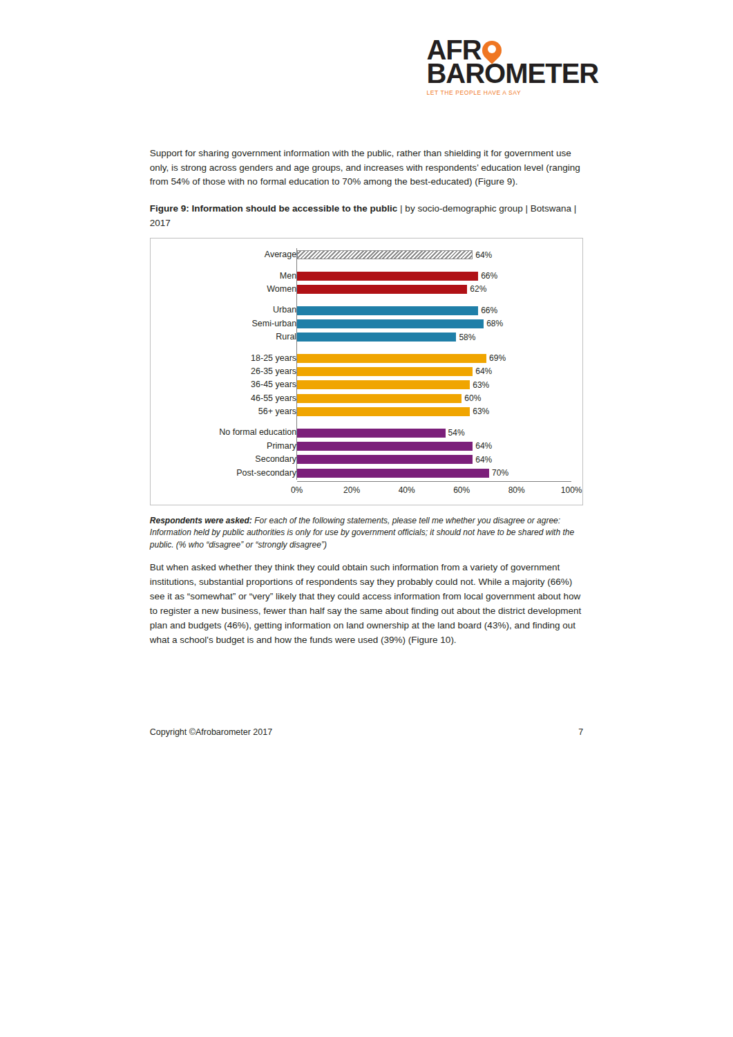AFR
BAROMETER
Let the people have a say
Support for sharing government information with the public, rather than shielding it for government use only, is strong across genders and age groups, and increases with respondents’ education level (ranging from 54% of those with no formal education to 70% among the best-educated) (Figure 9).
Figure 9: Information should be accessible to the public | by socio-demographic group | Botswana | 2017
| Average | 64% |
| Men | 66% |
| Women | 62% |
| Urban | 66% |
| Semi-urban | 68% |
| Rural | 58% |
| 18-25 years | 69% |
| 26-35 years | 64% |
| 36-45 years | 63% |
| 46-55 years | 60% |
| 56+ years | 63% |
| No formal education | 54% |
| Primary | 64% |
| Secondary | 64% |
| Post-secondary | 70% |
0% 20% 40% 60% 80% 100%
Respondents were asked: For each of the following statements, please tell me whether you disagree or agree: Information held by public authorities is only for use by government officials; it should not have to be shared with the public. (% who “disagree” or “strongly disagree”)
But when asked whether they think they could obtain such information from a variety of government institutions, substantial proportions of respondents say they probably could not. While a majority (66%) see it as “somewhat” or “very” likely that they could access information from local government about how to register a new business, fewer than half say the same about finding out about the district development plan and budgets (46%), getting information on land ownership at the land board (43%), and finding out what a school's budget is and how the funds were used (39%) (Figure 10).
Copyright ©Afrobarometer 2017 7